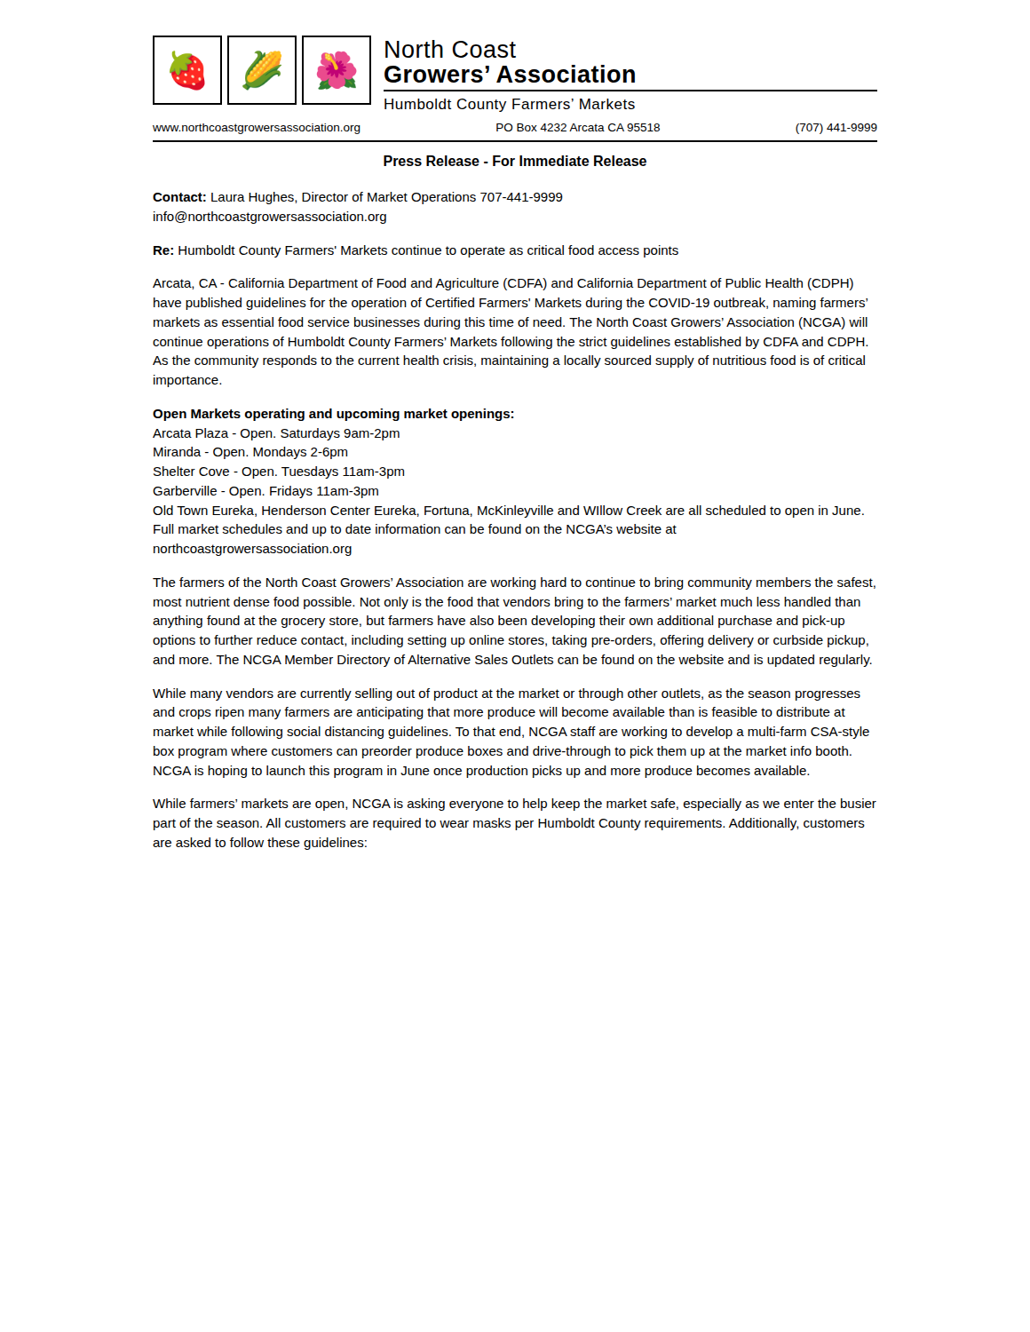🍓
🌽
🌺
North Coast
Growers’ Association
Humboldt County Farmers’ Markets
www.northcoastgrowersassociation.org PO Box 4232 Arcata CA 95518 (707) 441-9999
Press Release - For Immediate Release
Contact: Laura Hughes, Director of Market Operations 707-441-9999
info@northcoastgrowersassociation.org
Re: Humboldt County Farmers' Markets continue to operate as critical food access points
Arcata, CA - California Department of Food and Agriculture (CDFA) and California Department of Public Health (CDPH) have published guidelines for the operation of Certified Farmers' Markets during the COVID-19 outbreak, naming farmers’ markets as essential food service businesses during this time of need. The North Coast Growers’ Association (NCGA) will continue operations of Humboldt County Farmers’ Markets following the strict guidelines established by CDFA and CDPH. As the community responds to the current health crisis, maintaining a locally sourced supply of nutritious food is of critical importance.
Open Markets operating and upcoming market openings:
Arcata Plaza - Open. Saturdays 9am-2pm
Miranda - Open. Mondays 2-6pm
Shelter Cove - Open. Tuesdays 11am-3pm
Garberville - Open. Fridays 11am-3pm
Old Town Eureka, Henderson Center Eureka, Fortuna, McKinleyville and WIllow Creek are all scheduled to open in June. Full market schedules and up to date information can be found on the NCGA’s website at northcoastgrowersassociation.org
The farmers of the North Coast Growers’ Association are working hard to continue to bring community members the safest, most nutrient dense food possible. Not only is the food that vendors bring to the farmers’ market much less handled than anything found at the grocery store, but farmers have also been developing their own additional purchase and pick-up options to further reduce contact, including setting up online stores, taking pre-orders, offering delivery or curbside pickup, and more. The NCGA Member Directory of Alternative Sales Outlets can be found on the website and is updated regularly.
While many vendors are currently selling out of product at the market or through other outlets, as the season progresses and crops ripen many farmers are anticipating that more produce will become available than is feasible to distribute at market while following social distancing guidelines. To that end, NCGA staff are working to develop a multi-farm CSA-style box program where customers can preorder produce boxes and drive-through to pick them up at the market info booth. NCGA is hoping to launch this program in June once production picks up and more produce becomes available.
While farmers’ markets are open, NCGA is asking everyone to help keep the market safe, especially as we enter the busier part of the season. All customers are required to wear masks per Humboldt County requirements. Additionally, customers are asked to follow these guidelines: